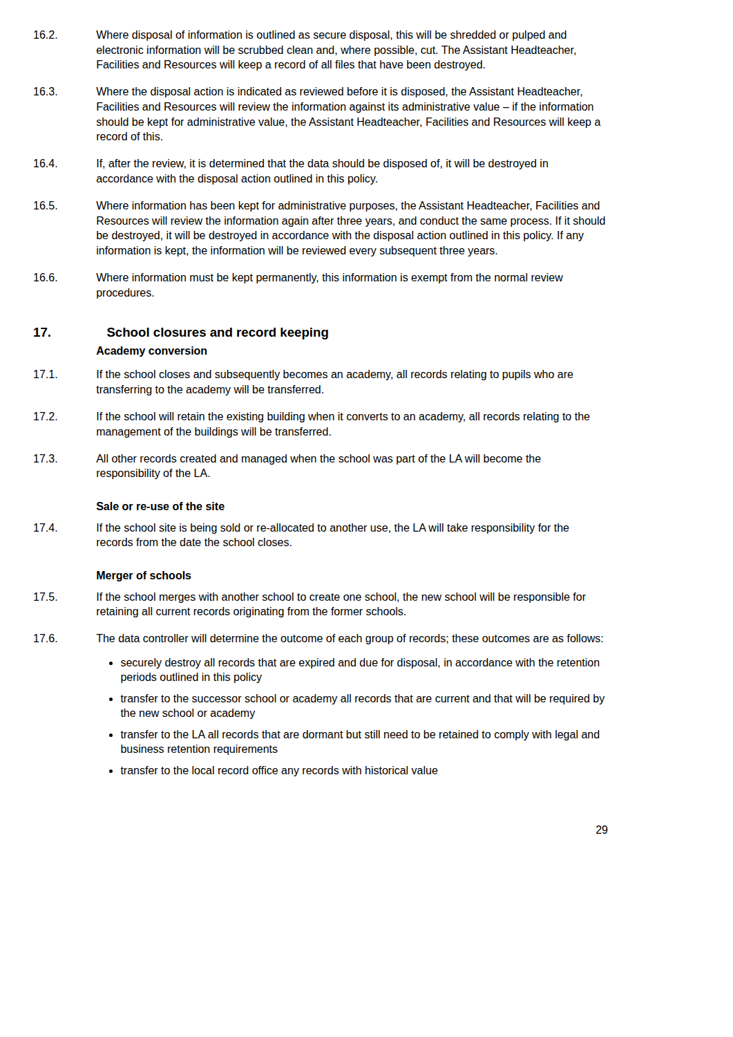16.2.
Where disposal of information is outlined as secure disposal, this will be shredded or pulped and electronic information will be scrubbed clean and, where possible, cut. The Assistant Headteacher, Facilities and Resources will keep a record of all files that have been destroyed.
16.3.
Where the disposal action is indicated as reviewed before it is disposed, the Assistant Headteacher, Facilities and Resources will review the information against its administrative value – if the information should be kept for administrative value, the Assistant Headteacher, Facilities and Resources will keep a record of this.
16.4.
If, after the review, it is determined that the data should be disposed of, it will be destroyed in accordance with the disposal action outlined in this policy.
16.5.
Where information has been kept for administrative purposes, the Assistant Headteacher, Facilities and Resources will review the information again after three years, and conduct the same process. If it should be destroyed, it will be destroyed in accordance with the disposal action outlined in this policy. If any information is kept, the information will be reviewed every subsequent three years.
16.6.
Where information must be kept permanently, this information is exempt from the normal review procedures.
17. School closures and record keeping
Academy conversion
17.1.
If the school closes and subsequently becomes an academy, all records relating to pupils who are transferring to the academy will be transferred.
17.2.
If the school will retain the existing building when it converts to an academy, all records relating to the management of the buildings will be transferred.
17.3.
All other records created and managed when the school was part of the LA will become the responsibility of the LA.
Sale or re-use of the site
17.4.
If the school site is being sold or re-allocated to another use, the LA will take responsibility for the records from the date the school closes.
Merger of schools
17.5.
If the school merges with another school to create one school, the new school will be responsible for retaining all current records originating from the former schools.
17.6.
The data controller will determine the outcome of each group of records; these outcomes are as follows:
securely destroy all records that are expired and due for disposal, in accordance with the retention periods outlined in this policy
transfer to the successor school or academy all records that are current and that will be required by the new school or academy
transfer to the LA all records that are dormant but still need to be retained to comply with legal and business retention requirements
transfer to the local record office any records with historical value
29